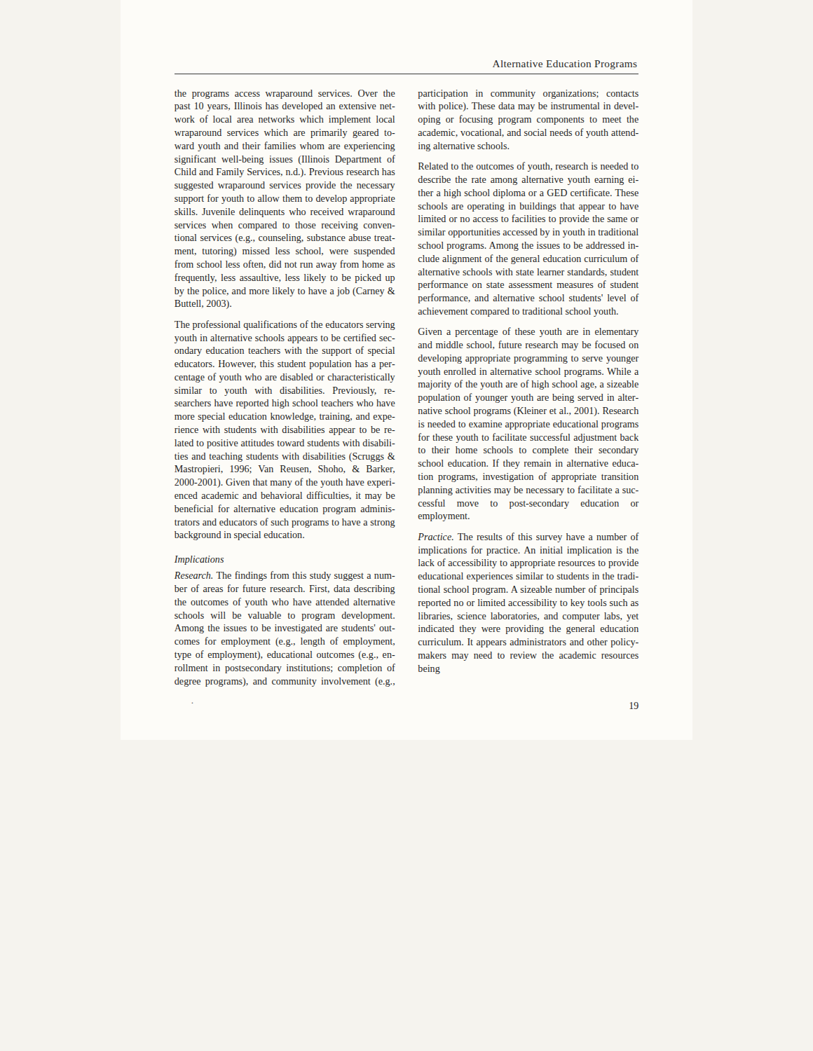Alternative Education Programs
the programs access wraparound services. Over the past 10 years, Illinois has developed an extensive network of local area networks which implement local wraparound services which are primarily geared toward youth and their families whom are experiencing significant well-being issues (Illinois Department of Child and Family Services, n.d.). Previous research has suggested wraparound services provide the necessary support for youth to allow them to develop appropriate skills. Juvenile delinquents who received wraparound services when compared to those receiving conventional services (e.g., counseling, substance abuse treatment, tutoring) missed less school, were suspended from school less often, did not run away from home as frequently, less assaultive, less likely to be picked up by the police, and more likely to have a job (Carney & Buttell, 2003).
The professional qualifications of the educators serving youth in alternative schools appears to be certified secondary education teachers with the support of special educators. However, this student population has a percentage of youth who are disabled or characteristically similar to youth with disabilities. Previously, researchers have reported high school teachers who have more special education knowledge, training, and experience with students with disabilities appear to be related to positive attitudes toward students with disabilities and teaching students with disabilities (Scruggs & Mastropieri, 1996; Van Reusen, Shoho, & Barker, 2000-2001). Given that many of the youth have experienced academic and behavioral difficulties, it may be beneficial for alternative education program administrators and educators of such programs to have a strong background in special education.
Implications
Research. The findings from this study suggest a number of areas for future research. First, data describing the outcomes of youth who have attended alternative schools will be valuable to program development. Among the issues to be investigated are students' outcomes for employment (e.g., length of employment, type of employment), educational outcomes (e.g., enrollment in postsecondary institutions; completion of degree programs), and community involvement (e.g., participation in community organizations; contacts with police). These data may be instrumental in developing or focusing program components to meet the academic, vocational, and social needs of youth attending alternative schools.
Related to the outcomes of youth, research is needed to describe the rate among alternative youth earning either a high school diploma or a GED certificate. These schools are operating in buildings that appear to have limited or no access to facilities to provide the same or similar opportunities accessed by in youth in traditional school programs. Among the issues to be addressed include alignment of the general education curriculum of alternative schools with state learner standards, student performance on state assessment measures of student performance, and alternative school students' level of achievement compared to traditional school youth.
Given a percentage of these youth are in elementary and middle school, future research may be focused on developing appropriate programming to serve younger youth enrolled in alternative school programs. While a majority of the youth are of high school age, a sizeable population of younger youth are being served in alternative school programs (Kleiner et al., 2001). Research is needed to examine appropriate educational programs for these youth to facilitate successful adjustment back to their home schools to complete their secondary school education. If they remain in alternative education programs, investigation of appropriate transition planning activities may be necessary to facilitate a successful move to post-secondary education or employment.
Practice. The results of this survey have a number of implications for practice. An initial implication is the lack of accessibility to appropriate resources to provide educational experiences similar to students in the traditional school program. A sizeable number of principals reported no or limited accessibility to key tools such as libraries, science laboratories, and computer labs, yet indicated they were providing the general education curriculum. It appears administrators and other policymakers may need to review the academic resources being
.
19